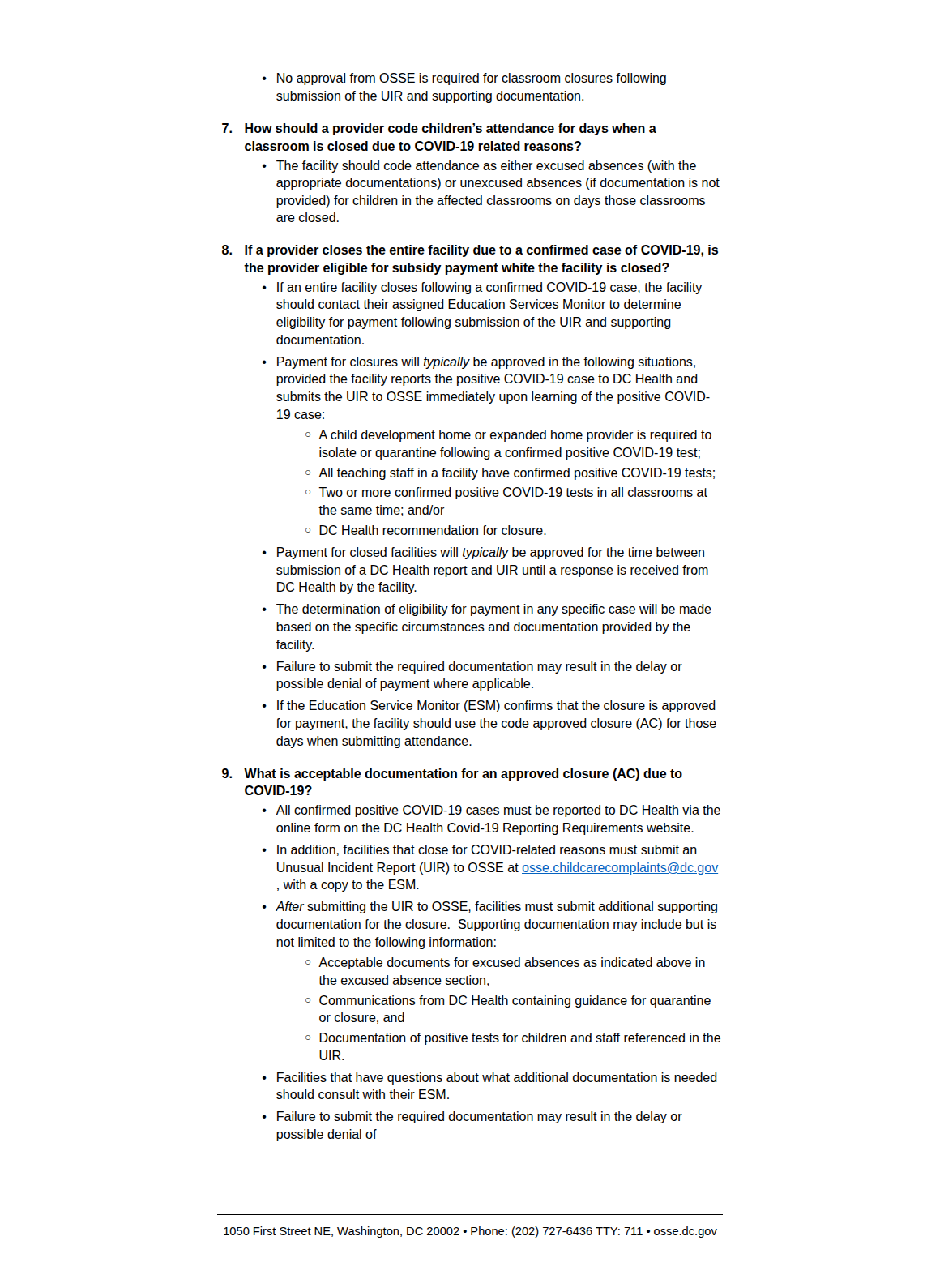No approval from OSSE is required for classroom closures following submission of the UIR and supporting documentation.
How should a provider code children’s attendance for days when a classroom is closed due to COVID-19 related reasons?
The facility should code attendance as either excused absences (with the appropriate documentations) or unexcused absences (if documentation is not provided) for children in the affected classrooms on days those classrooms are closed.
If a provider closes the entire facility due to a confirmed case of COVID-19, is the provider eligible for subsidy payment white the facility is closed?
If an entire facility closes following a confirmed COVID-19 case, the facility should contact their assigned Education Services Monitor to determine eligibility for payment following submission of the UIR and supporting documentation.
Payment for closures will typically be approved in the following situations, provided the facility reports the positive COVID-19 case to DC Health and submits the UIR to OSSE immediately upon learning of the positive COVID-19 case:
A child development home or expanded home provider is required to isolate or quarantine following a confirmed positive COVID-19 test;
All teaching staff in a facility have confirmed positive COVID-19 tests;
Two or more confirmed positive COVID-19 tests in all classrooms at the same time; and/or
DC Health recommendation for closure.
Payment for closed facilities will typically be approved for the time between submission of a DC Health report and UIR until a response is received from DC Health by the facility.
The determination of eligibility for payment in any specific case will be made based on the specific circumstances and documentation provided by the facility.
Failure to submit the required documentation may result in the delay or possible denial of payment where applicable.
If the Education Service Monitor (ESM) confirms that the closure is approved for payment, the facility should use the code approved closure (AC) for those days when submitting attendance.
What is acceptable documentation for an approved closure (AC) due to COVID-19?
All confirmed positive COVID-19 cases must be reported to DC Health via the online form on the DC Health Covid-19 Reporting Requirements website.
In addition, facilities that close for COVID-related reasons must submit an Unusual Incident Report (UIR) to OSSE at osse.childcarecomplaints@dc.gov , with a copy to the ESM.
After submitting the UIR to OSSE, facilities must submit additional supporting documentation for the closure. Supporting documentation may include but is not limited to the following information:
Acceptable documents for excused absences as indicated above in the excused absence section,
Communications from DC Health containing guidance for quarantine or closure, and
Documentation of positive tests for children and staff referenced in the UIR.
Facilities that have questions about what additional documentation is needed should consult with their ESM.
Failure to submit the required documentation may result in the delay or possible denial of
1050 First Street NE, Washington, DC 20002 • Phone: (202) 727-6436 TTY: 711 • osse.dc.gov